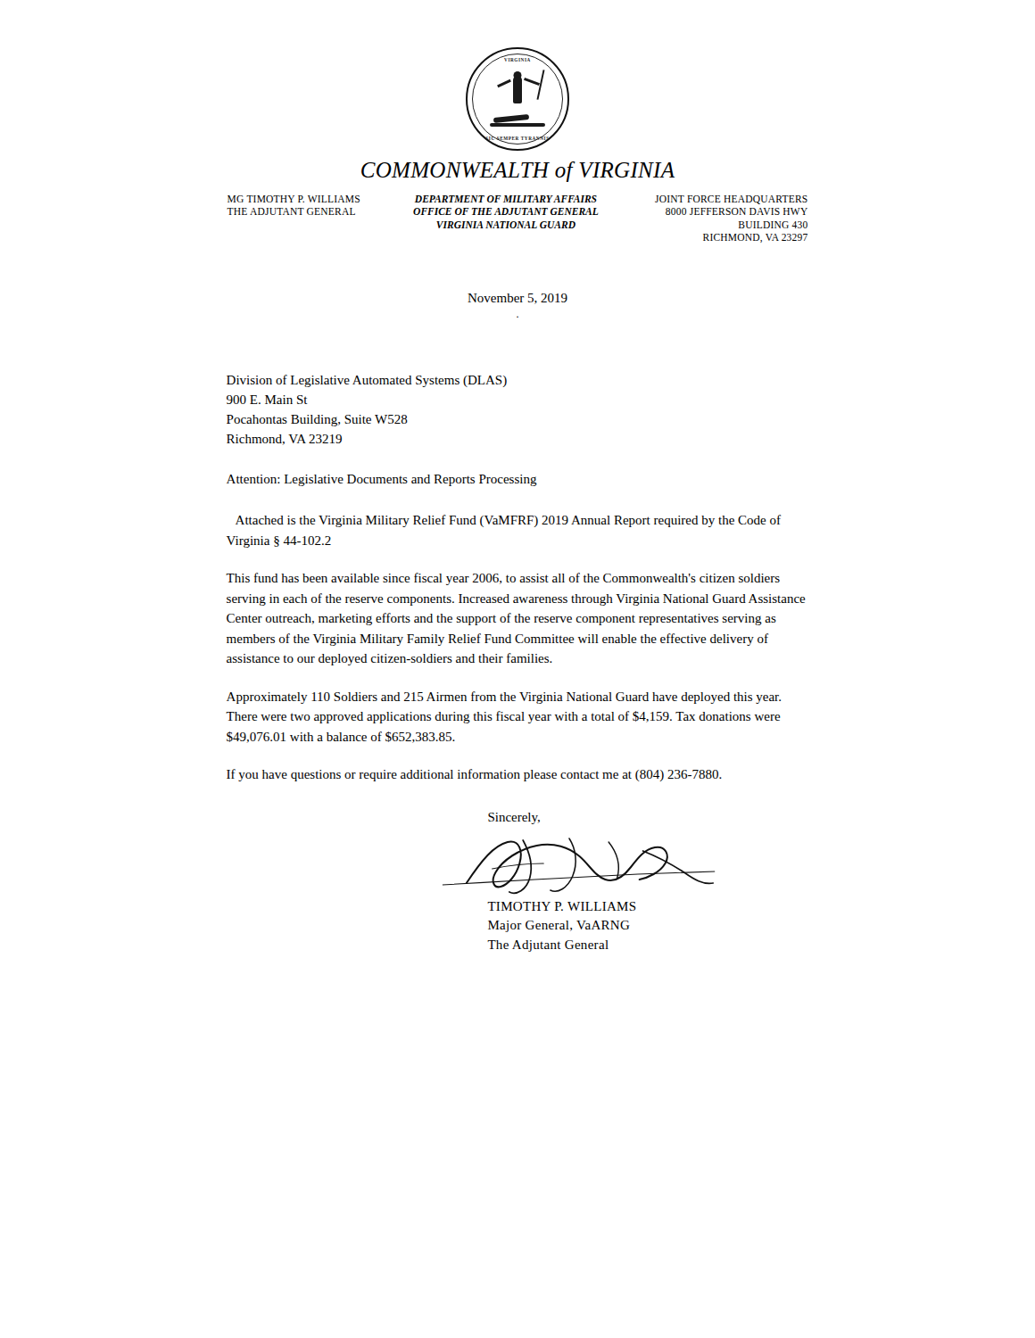VIRGINIA
SIC SEMPER TYRANNIS
COMMONWEALTH of VIRGINIA
| MG TIMOTHY P. WILLIAMS THE ADJUTANT GENERAL | DEPARTMENT OF MILITARY AFFAIRS OFFICE OF THE ADJUTANT GENERAL VIRGINIA NATIONAL GUARD | JOINT FORCE HEADQUARTERS 8000 JEFFERSON DAVIS HWY BUILDING 430 RICHMOND, VA 23297 |
November 5, 2019
.
Division of Legislative Automated Systems (DLAS)
900 E. Main St
Pocahontas Building, Suite W528
Richmond, VA 23219
Attention: Legislative Documents and Reports Processing
Attached is the Virginia Military Relief Fund (VaMFRF) 2019 Annual Report required by the Code of Virginia § 44-102.2
This fund has been available since fiscal year 2006, to assist all of the Commonwealth's citizen soldiers serving in each of the reserve components. Increased awareness through Virginia National Guard Assistance Center outreach, marketing efforts and the support of the reserve component representatives serving as members of the Virginia Military Family Relief Fund Committee will enable the effective delivery of assistance to our deployed citizen-soldiers and their families.
Approximately 110 Soldiers and 215 Airmen from the Virginia National Guard have deployed this year. There were two approved applications during this fiscal year with a total of $4,159. Tax donations were $49,076.01 with a balance of $652,383.85.
If you have questions or require additional information please contact me at (804) 236-7880.
Sincerely,
TIMOTHY P. WILLIAMS
Major General, VaARNG
The Adjutant General